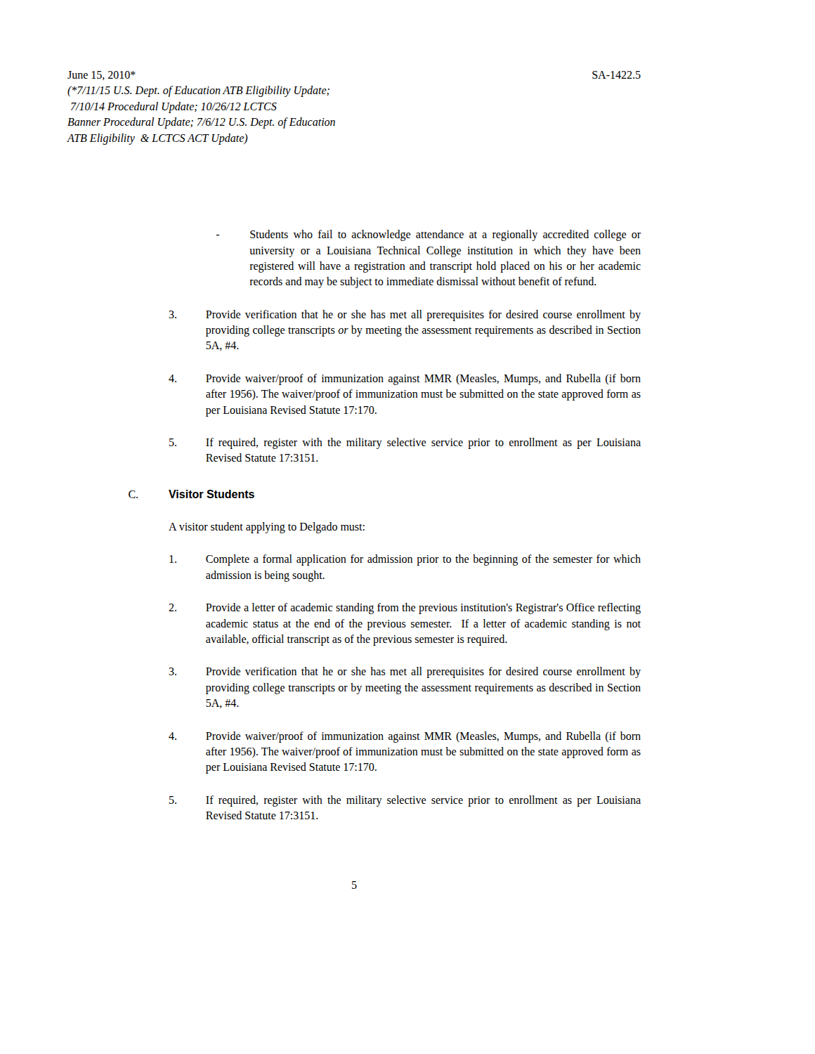June 15, 2010*
(*7/11/15 U.S. Dept. of Education ATB Eligibility Update;
7/10/14 Procedural Update; 10/26/12 LCTCS
Banner Procedural Update; 7/6/12 U.S. Dept. of Education
ATB Eligibility & LCTCS ACT Update)
SA-1422.5
-
Students who fail to acknowledge attendance at a regionally accredited college or university or a Louisiana Technical College institution in which they have been registered will have a registration and transcript hold placed on his or her academic records and may be subject to immediate dismissal without benefit of refund.
3.
Provide verification that he or she has met all prerequisites for desired course enrollment by providing college transcripts or by meeting the assessment requirements as described in Section 5A, #4.
4.
Provide waiver/proof of immunization against MMR (Measles, Mumps, and Rubella (if born after 1956). The waiver/proof of immunization must be submitted on the state approved form as per Louisiana Revised Statute 17:170.
5.
If required, register with the military selective service prior to enrollment as per Louisiana Revised Statute 17:3151.
C.
Visitor Students
A visitor student applying to Delgado must:
1.
Complete a formal application for admission prior to the beginning of the semester for which admission is being sought.
2.
Provide a letter of academic standing from the previous institution's Registrar's Office reflecting academic status at the end of the previous semester. If a letter of academic standing is not available, official transcript as of the previous semester is required.
3.
Provide verification that he or she has met all prerequisites for desired course enrollment by providing college transcripts or by meeting the assessment requirements as described in Section 5A, #4.
4.
Provide waiver/proof of immunization against MMR (Measles, Mumps, and Rubella (if born after 1956). The waiver/proof of immunization must be submitted on the state approved form as per Louisiana Revised Statute 17:170.
5.
If required, register with the military selective service prior to enrollment as per Louisiana Revised Statute 17:3151.
5